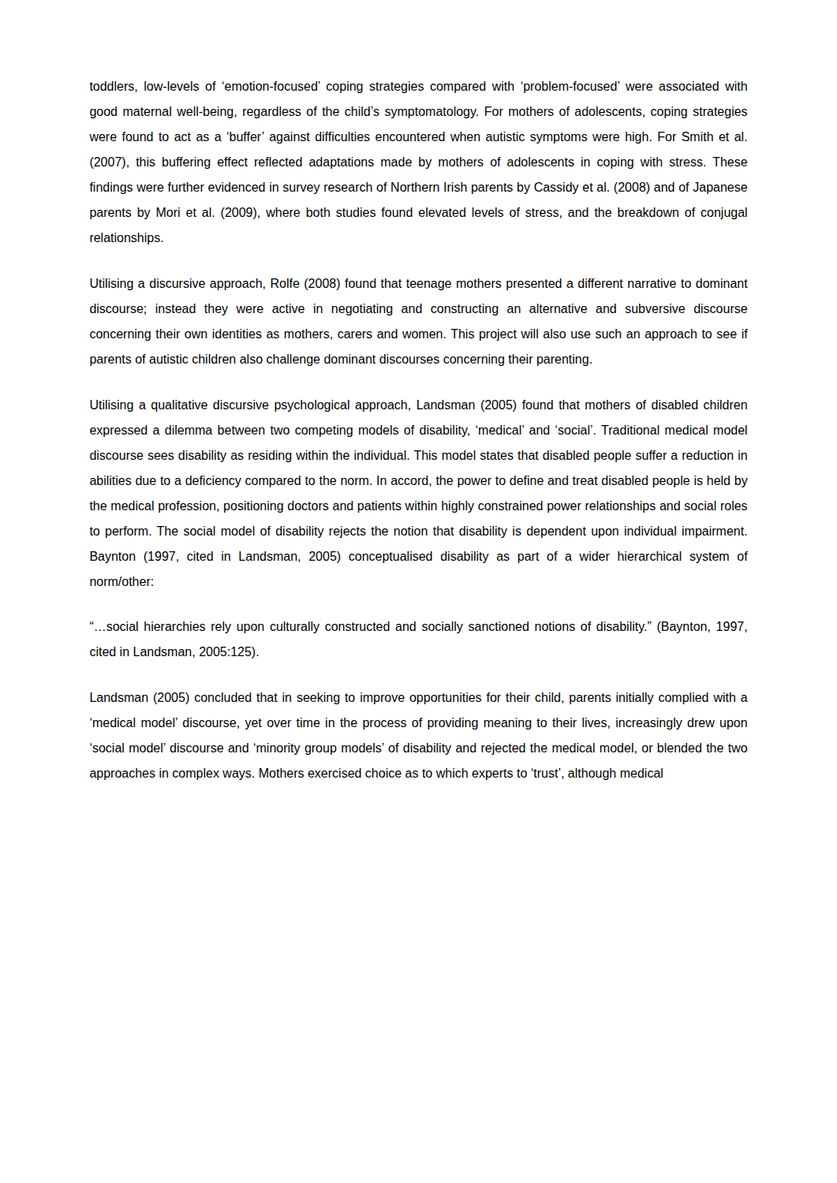toddlers, low-levels of ‘emotion-focused’ coping strategies compared with ‘problem-focused’ were associated with good maternal well-being, regardless of the child’s symptomatology. For mothers of adolescents, coping strategies were found to act as a ‘buffer’ against difficulties encountered when autistic symptoms were high. For Smith et al. (2007), this buffering effect reflected adaptations made by mothers of adolescents in coping with stress. These findings were further evidenced in survey research of Northern Irish parents by Cassidy et al. (2008) and of Japanese parents by Mori et al. (2009), where both studies found elevated levels of stress, and the breakdown of conjugal relationships.
Utilising a discursive approach, Rolfe (2008) found that teenage mothers presented a different narrative to dominant discourse; instead they were active in negotiating and constructing an alternative and subversive discourse concerning their own identities as mothers, carers and women. This project will also use such an approach to see if parents of autistic children also challenge dominant discourses concerning their parenting.
Utilising a qualitative discursive psychological approach, Landsman (2005) found that mothers of disabled children expressed a dilemma between two competing models of disability, ‘medical’ and ‘social’. Traditional medical model discourse sees disability as residing within the individual. This model states that disabled people suffer a reduction in abilities due to a deficiency compared to the norm. In accord, the power to define and treat disabled people is held by the medical profession, positioning doctors and patients within highly constrained power relationships and social roles to perform. The social model of disability rejects the notion that disability is dependent upon individual impairment. Baynton (1997, cited in Landsman, 2005) conceptualised disability as part of a wider hierarchical system of norm/other:
“…social hierarchies rely upon culturally constructed and socially sanctioned notions of disability.” (Baynton, 1997, cited in Landsman, 2005:125).
Landsman (2005) concluded that in seeking to improve opportunities for their child, parents initially complied with a ‘medical model’ discourse, yet over time in the process of providing meaning to their lives, increasingly drew upon ‘social model’ discourse and ‘minority group models’ of disability and rejected the medical model, or blended the two approaches in complex ways. Mothers exercised choice as to which experts to ‘trust’, although medical